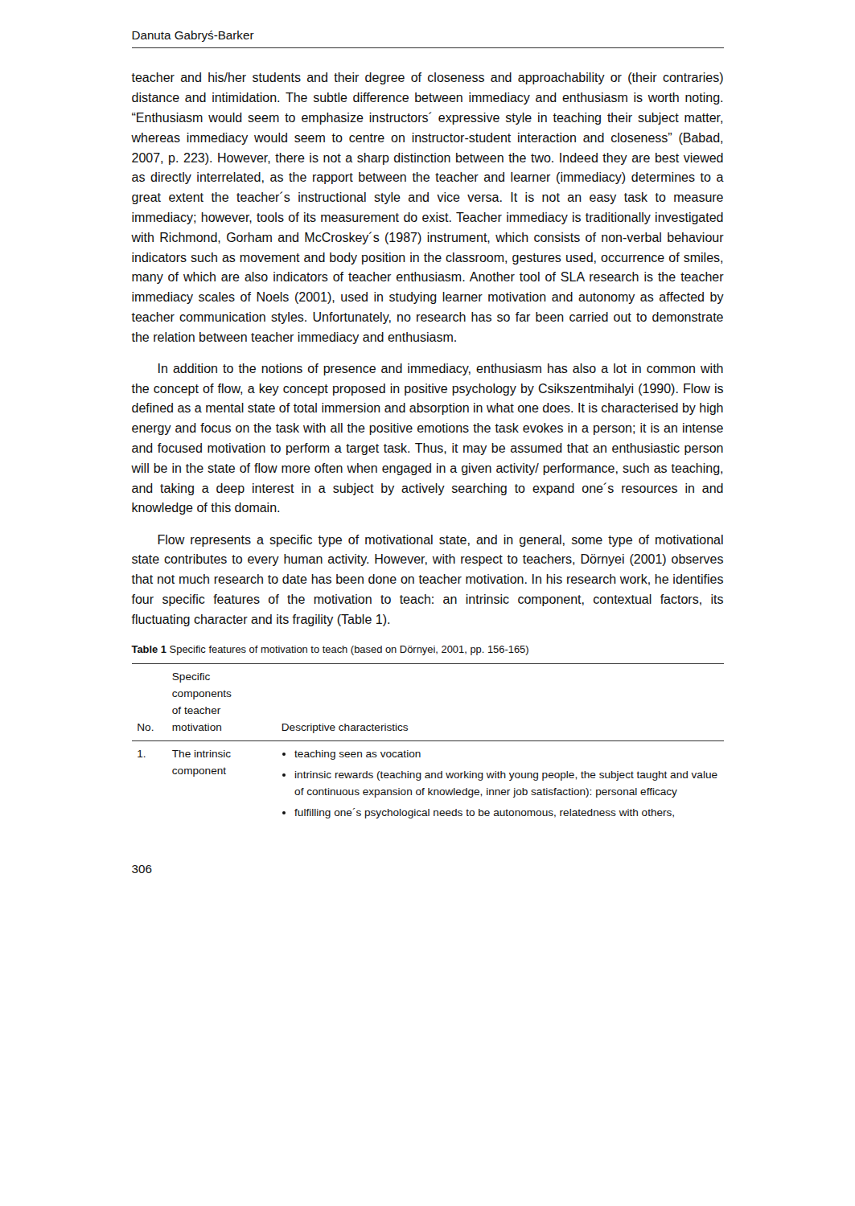Danuta Gabryś-Barker
teacher and his/her students and their degree of closeness and approachability or (their contraries) distance and intimidation. The subtle difference between immediacy and enthusiasm is worth noting. “Enthusiasm would seem to emphasize instructors´ expressive style in teaching their subject matter, whereas immediacy would seem to centre on instructor-student interaction and closeness” (Babad, 2007, p. 223). However, there is not a sharp distinction between the two. Indeed they are best viewed as directly interrelated, as the rapport between the teacher and learner (immediacy) determines to a great extent the teacher´s instructional style and vice versa. It is not an easy task to measure immediacy; however, tools of its measurement do exist. Teacher immediacy is traditionally investigated with Richmond, Gorham and McCroskey´s (1987) instrument, which consists of non-verbal behaviour indicators such as movement and body position in the classroom, gestures used, occurrence of smiles, many of which are also indicators of teacher enthusiasm. Another tool of SLA research is the teacher immediacy scales of Noels (2001), used in studying learner motivation and autonomy as affected by teacher communication styles. Unfortunately, no research has so far been carried out to demonstrate the relation between teacher immediacy and enthusiasm.
In addition to the notions of presence and immediacy, enthusiasm has also a lot in common with the concept of flow, a key concept proposed in positive psychology by Csikszentmihalyi (1990). Flow is defined as a mental state of total immersion and absorption in what one does. It is characterised by high energy and focus on the task with all the positive emotions the task evokes in a person; it is an intense and focused motivation to perform a target task. Thus, it may be assumed that an enthusiastic person will be in the state of flow more often when engaged in a given activity/ performance, such as teaching, and taking a deep interest in a subject by actively searching to expand one´s resources in and knowledge of this domain.
Flow represents a specific type of motivational state, and in general, some type of motivational state contributes to every human activity. However, with respect to teachers, Dörnyei (2001) observes that not much research to date has been done on teacher motivation. In his research work, he identifies four specific features of the motivation to teach: an intrinsic component, contextual factors, its fluctuating character and its fragility (Table 1).
Table 1 Specific features of motivation to teach (based on Dörnyei, 2001, pp. 156-165)
| No. | Specific components of teacher motivation | Descriptive characteristics |
| --- | --- | --- |
| 1. | The intrinsic component | teaching seen as vocation intrinsic rewards (teaching and working with young people, the subject taught and value of continuous expansion of knowledge, inner job satisfaction): personal efficacy fulfilling one´s psychological needs to be autonomous, relatedness with others, |
306